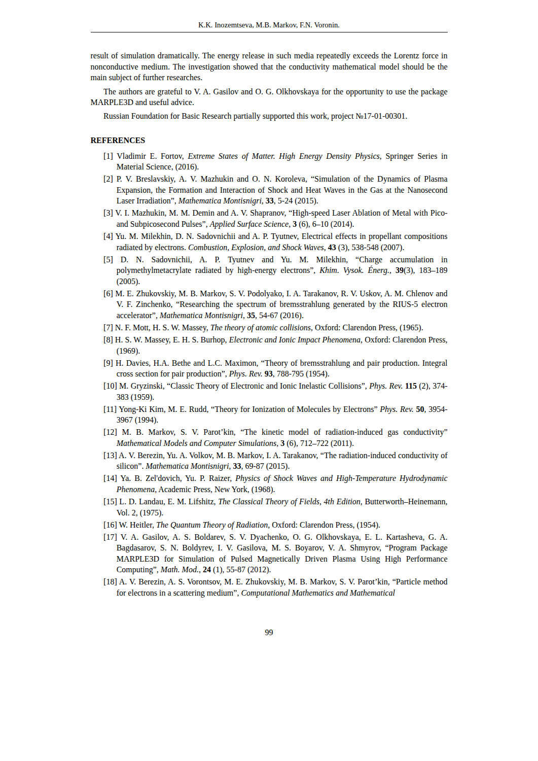K.K. Inozemtseva, M.B. Markov, F.N. Voronin.
result of simulation dramatically. The energy release in such media repeatedly exceeds the Lorentz force in nonconductive medium. The investigation showed that the conductivity mathematical model should be the main subject of further researches.
The authors are grateful to V. A. Gasilov and O. G. Olkhovskaya for the opportunity to use the package MARPLE3D and useful advice.
Russian Foundation for Basic Research partially supported this work, project №17-01-00301.
REFERENCES
[1] Vladimir E. Fortov, Extreme States of Matter. High Energy Density Physics, Springer Series in Material Science, (2016).
[2] P. V. Breslavskiy, A. V. Mazhukin and O. N. Koroleva, “Simulation of the Dynamics of Plasma Expansion, the Formation and Interaction of Shock and Heat Waves in the Gas at the Nanosecond Laser Irradiation”, Mathematica Montisnigri, 33, 5-24 (2015).
[3] V. I. Mazhukin, M. M. Demin and A. V. Shapranov, “High-speed Laser Ablation of Metal with Pico- and Subpicosecond Pulses”, Applied Surface Science, 3 (6), 6–10 (2014).
[4] Yu. M. Milekhin, D. N. Sadovnichii and A. P. Tyutnev, Electrical effects in propellant compositions radiated by electrons. Combustion, Explosion, and Shock Waves, 43 (3), 538-548 (2007).
[5] D. N. Sadovnichii, A. P. Tyutnev and Yu. M. Milekhin, “Charge accumulation in polymethylmetacrylate radiated by high-energy electrons”, Khim. Vysok. Énerg., 39(3), 183–189 (2005).
[6] M. E. Zhukovskiy, M. B. Markov, S. V. Podolyako, I. A. Tarakanov, R. V. Uskov, A. M. Chlenov and V. F. Zinchenko, “Researching the spectrum of bremsstrahlung generated by the RIUS-5 electron accelerator”, Mathematica Montisnigri, 35, 54-67 (2016).
[7] N. F. Mott, H. S. W. Massey, The theory of atomic collisions, Oxford: Clarendon Press, (1965).
[8] H. S. W. Massey, E. H. S. Burhop, Electronic and Ionic Impact Phenomena, Oxford: Clarendon Press, (1969).
[9] H. Davies, H.A. Bethe and L.C. Maximon, “Theory of bremsstrahlung and pair production. Integral cross section for pair production”, Phys. Rev. 93, 788-795 (1954).
[10] M. Gryzinski, “Classic Theory of Electronic and Ionic Inelastic Collisions”, Phys. Rev. 115 (2), 374-383 (1959).
[11] Yong-Ki Kim, M. E. Rudd, “Theory for Ionization of Molecules by Electrons” Phys. Rev. 50, 3954-3967 (1994).
[12] M. B. Markov, S. V. Parot’kin, “The kinetic model of radiation-induced gas conductivity” Mathematical Models and Computer Simulations, 3 (6), 712–722 (2011).
[13] A. V. Berezin, Yu. A. Volkov, M. B. Markov, I. A. Tarakanov, “The radiation-induced conductivity of silicon”. Mathematica Montisnigri, 33, 69-87 (2015).
[14] Ya. B. Zel'dovich, Yu. P. Raizer, Physics of Shock Waves and High-Temperature Hydrodynamic Phenomena, Academic Press, New York, (1968).
[15] L. D. Landau, E. M. Lifshitz, The Classical Theory of Fields, 4th Edition, Butterworth–Heinemann, Vol. 2, (1975).
[16] W. Heitler, The Quantum Theory of Radiation, Oxford: Clarendon Press, (1954).
[17] V. A. Gasilov, A. S. Boldarev, S. V. Dyachenko, O. G. Olkhovskaya, E. L. Kartasheva, G. A. Bagdasarov, S. N. Boldyrev, I. V. Gasilova, M. S. Boyarov, V. A. Shmyrov, “Program Package MARPLE3D for Simulation of Pulsed Magnetically Driven Plasma Using High Performance Computing”, Math. Mod., 24 (1), 55-87 (2012).
[18] A. V. Berezin, A. S. Vorontsov, M. E. Zhukovskiy, M. B. Markov, S. V. Parot’kin, “Particle method for electrons in a scattering medium”, Computational Mathematics and Mathematical
99